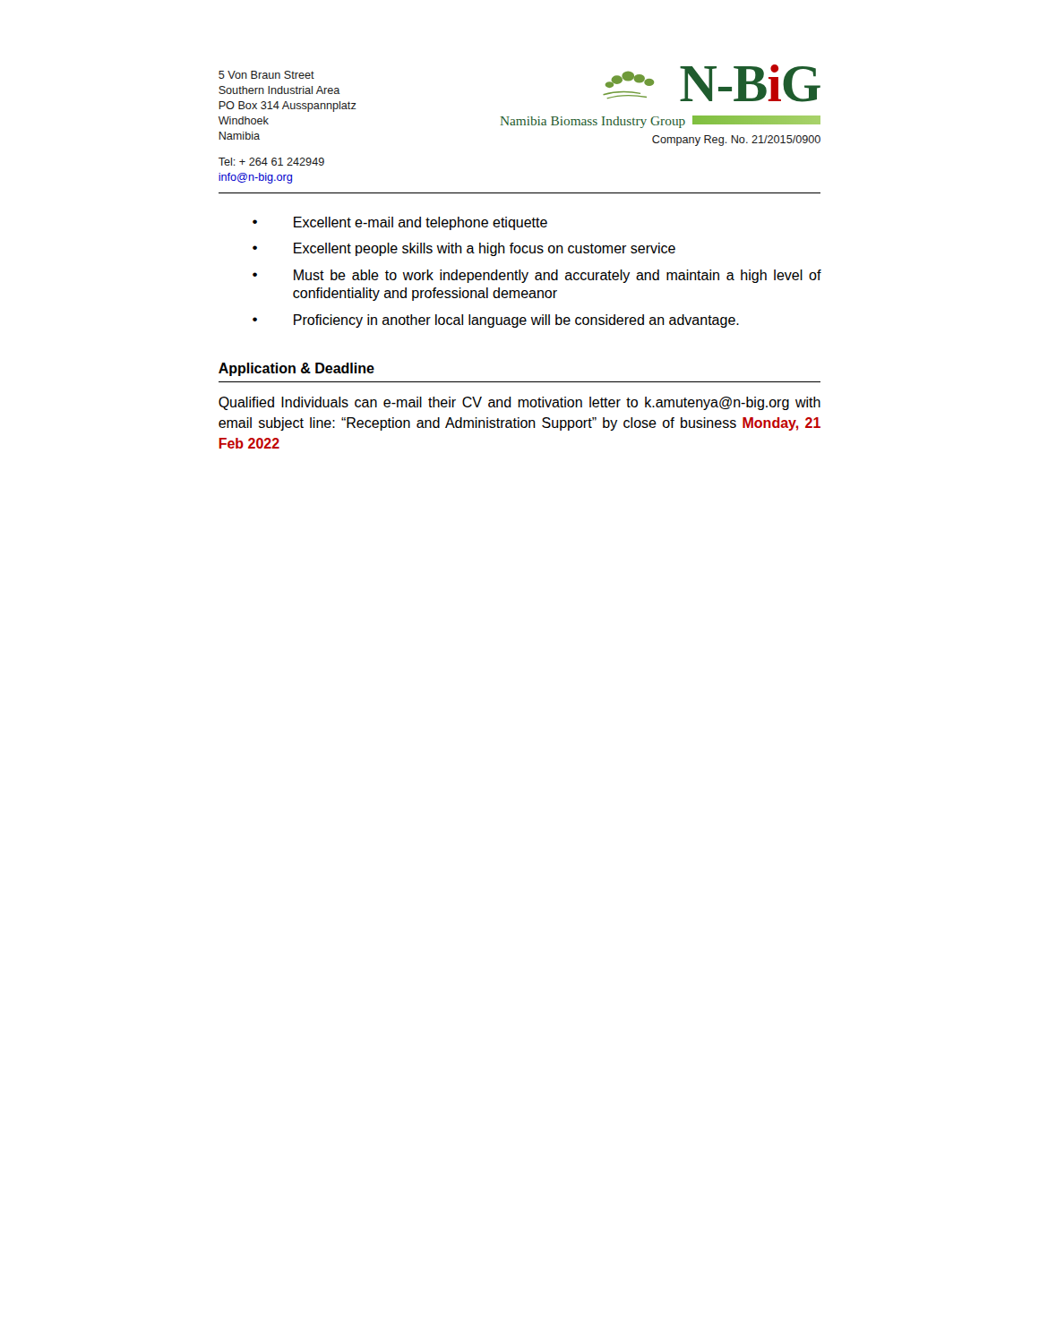5 Von Braun Street
Southern Industrial Area
PO Box 314 Ausspannplatz
Windhoek
Namibia
Tel: + 264 61 242949
info@n-big.org
N-Bi G
Namibia Biomass Industry Group
Company Reg. No. 21/2015/0900
Excellent e-mail and telephone etiquette
Excellent people skills with a high focus on customer service
Must be able to work independently and accurately and maintain a high level of confidentiality and professional demeanor
Proficiency in another local language will be considered an advantage.
Application & Deadline
Qualified Individuals can e-mail their CV and motivation letter to k.amutenya@n-big.org with email subject line: “Reception and Administration Support” by close of business Monday, 21 Feb 2022